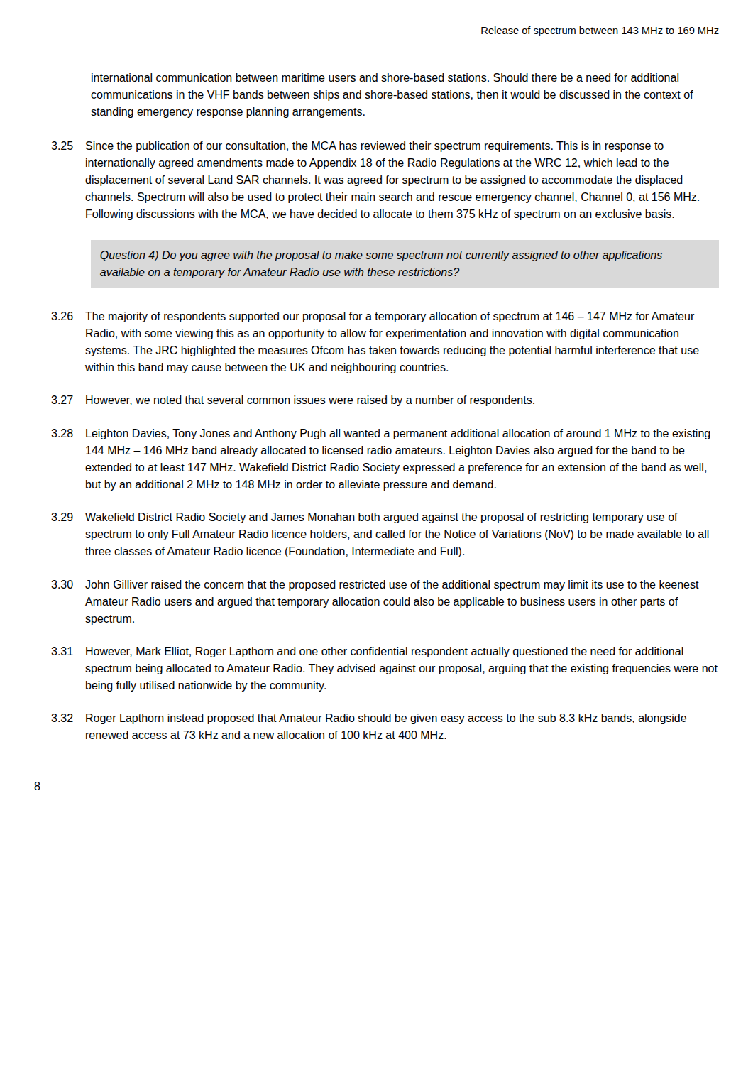Release of spectrum between 143 MHz to 169 MHz
international communication between maritime users and shore-based stations. Should there be a need for additional communications in the VHF bands between ships and shore-based stations, then it would be discussed in the context of standing emergency response planning arrangements.
3.25
Since the publication of our consultation, the MCA has reviewed their spectrum requirements. This is in response to internationally agreed amendments made to Appendix 18 of the Radio Regulations at the WRC 12, which lead to the displacement of several Land SAR channels. It was agreed for spectrum to be assigned to accommodate the displaced channels. Spectrum will also be used to protect their main search and rescue emergency channel, Channel 0, at 156 MHz. Following discussions with the MCA, we have decided to allocate to them 375 kHz of spectrum on an exclusive basis.
Question 4) Do you agree with the proposal to make some spectrum not currently assigned to other applications available on a temporary for Amateur Radio use with these restrictions?
3.26
The majority of respondents supported our proposal for a temporary allocation of spectrum at 146 – 147 MHz for Amateur Radio, with some viewing this as an opportunity to allow for experimentation and innovation with digital communication systems. The JRC highlighted the measures Ofcom has taken towards reducing the potential harmful interference that use within this band may cause between the UK and neighbouring countries.
3.27
However, we noted that several common issues were raised by a number of respondents.
3.28
Leighton Davies, Tony Jones and Anthony Pugh all wanted a permanent additional allocation of around 1 MHz to the existing 144 MHz – 146 MHz band already allocated to licensed radio amateurs. Leighton Davies also argued for the band to be extended to at least 147 MHz. Wakefield District Radio Society expressed a preference for an extension of the band as well, but by an additional 2 MHz to 148 MHz in order to alleviate pressure and demand.
3.29
Wakefield District Radio Society and James Monahan both argued against the proposal of restricting temporary use of spectrum to only Full Amateur Radio licence holders, and called for the Notice of Variations (NoV) to be made available to all three classes of Amateur Radio licence (Foundation, Intermediate and Full).
3.30
John Gilliver raised the concern that the proposed restricted use of the additional spectrum may limit its use to the keenest Amateur Radio users and argued that temporary allocation could also be applicable to business users in other parts of spectrum.
3.31
However, Mark Elliot, Roger Lapthorn and one other confidential respondent actually questioned the need for additional spectrum being allocated to Amateur Radio. They advised against our proposal, arguing that the existing frequencies were not being fully utilised nationwide by the community.
3.32
Roger Lapthorn instead proposed that Amateur Radio should be given easy access to the sub 8.3 kHz bands, alongside renewed access at 73 kHz and a new allocation of 100 kHz at 400 MHz.
8